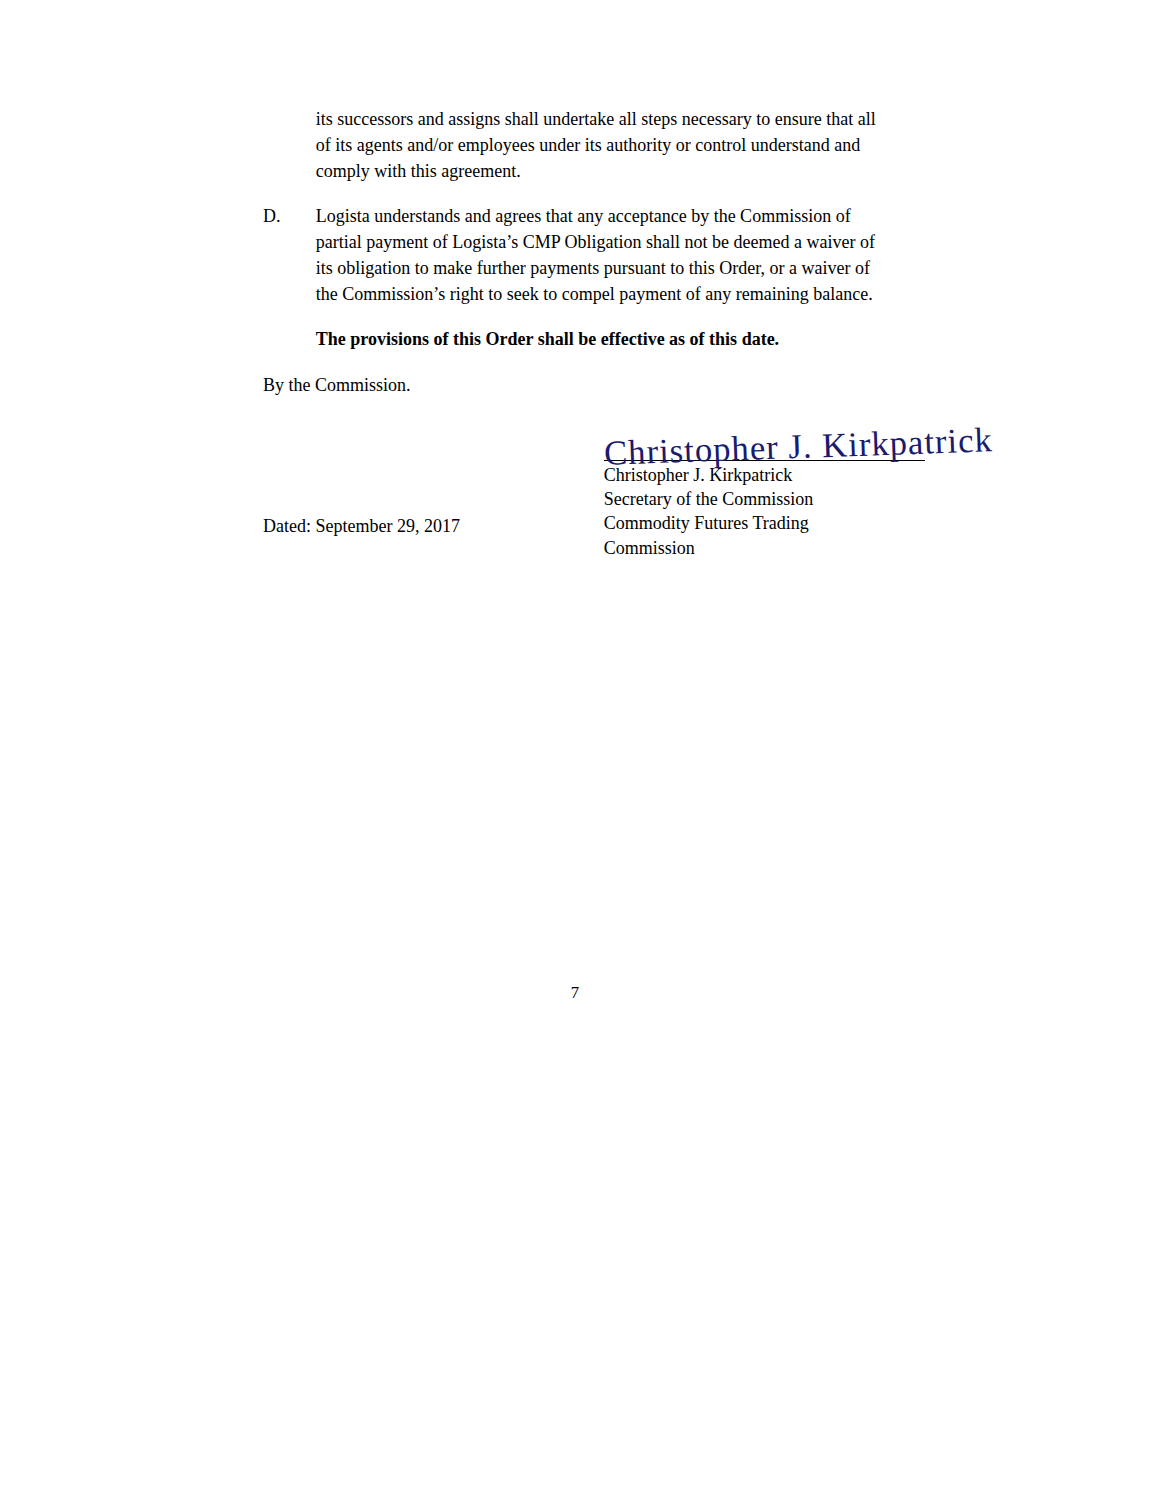its successors and assigns shall undertake all steps necessary to ensure that all of its agents and/or employees under its authority or control understand and comply with this agreement.
D. Logista understands and agrees that any acceptance by the Commission of partial payment of Logista’s CMP Obligation shall not be deemed a waiver of its obligation to make further payments pursuant to this Order, or a waiver of the Commission’s right to seek to compel payment of any remaining balance.
The provisions of this Order shall be effective as of this date.
By the Commission.
Christopher J. Kirkpatrick
Christopher J. Kirkpatrick
Secretary of the Commission
Commodity Futures Trading Commission
Dated: September 29, 2017
7